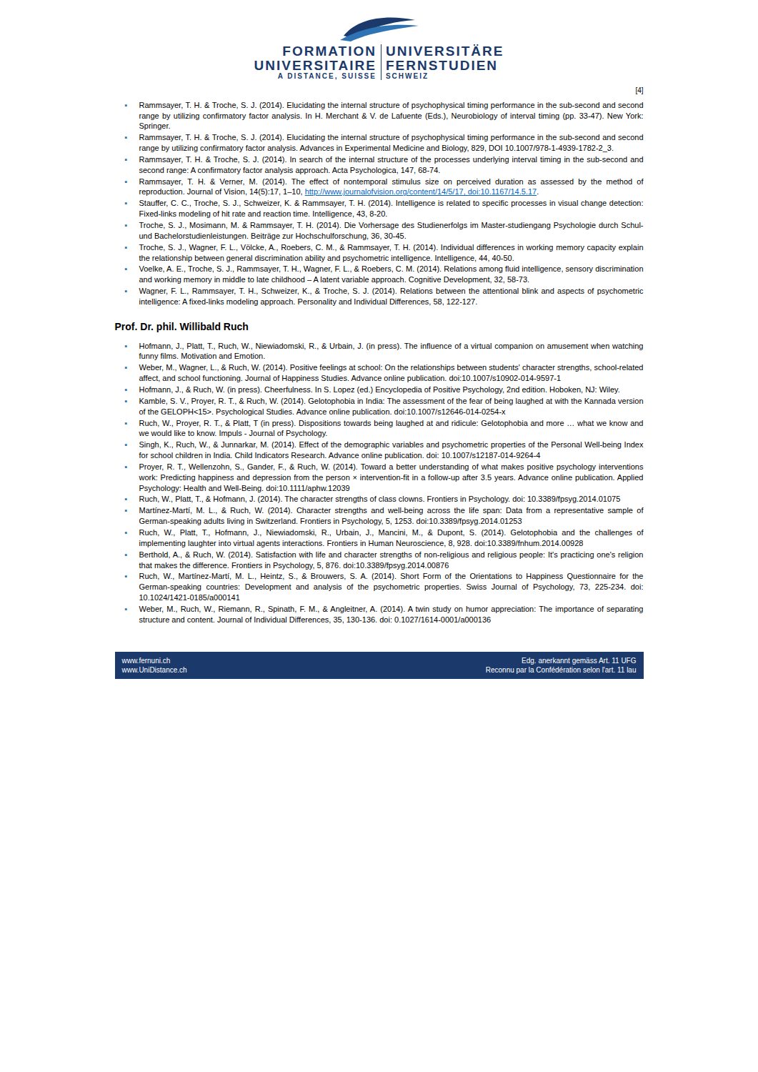| FORMATION UNIVERSITAIRE A DISTANCE, SUISSE | UNIVERSITÄRE FERNSTUDIEN SCHWEIZ |
[4]
Rammsayer, T. H. & Troche, S. J. (2014). Elucidating the internal structure of psychophysical timing performance in the sub-second and second range by utilizing confirmatory factor analysis. In H. Merchant & V. de Lafuente (Eds.), Neurobiology of interval timing (pp. 33-47). New York: Springer.
Rammsayer, T. H. & Troche, S. J. (2014). Elucidating the internal structure of psychophysical timing performance in the sub-second and second range by utilizing confirmatory factor analysis. Advances in Experimental Medicine and Biology, 829, DOI 10.1007/978-1-4939-1782-2_3.
Rammsayer, T. H. & Troche, S. J. (2014). In search of the internal structure of the processes underlying interval timing in the sub-second and second range: A confirmatory factor analysis approach. Acta Psychologica, 147, 68-74.
Rammsayer, T. H. & Verner, M. (2014). The effect of nontemporal stimulus size on perceived duration as assessed by the method of reproduction. Journal of Vision, 14(5):17, 1–10, http://www.journalofvision.org/content/14/5/17, doi:10.1167/14.5.17.
Stauffer, C. C., Troche, S. J., Schweizer, K. & Rammsayer, T. H. (2014). Intelligence is related to specific processes in visual change detection: Fixed-links modeling of hit rate and reaction time. Intelligence, 43, 8-20.
Troche, S. J., Mosimann, M. & Rammsayer, T. H. (2014). Die Vorhersage des Studienerfolgs im Master-studiengang Psychologie durch Schul-und Bachelorstudienleistungen. Beiträge zur Hochschulforschung, 36, 30-45.
Troche, S. J., Wagner, F. L., Völcke, A., Roebers, C. M., & Rammsayer, T. H. (2014). Individual differences in working memory capacity explain the relationship between general discrimination ability and psychometric intelligence. Intelligence, 44, 40-50.
Voelke, A. E., Troche, S. J., Rammsayer, T. H., Wagner, F. L., & Roebers, C. M. (2014). Relations among fluid intelligence, sensory discrimination and working memory in middle to late childhood – A latent variable approach. Cognitive Development, 32, 58-73.
Wagner, F. L., Rammsayer, T. H., Schweizer, K., & Troche, S. J. (2014). Relations between the attentional blink and aspects of psychometric intelligence: A fixed-links modeling approach. Personality and Individual Differences, 58, 122-127.
Prof. Dr. phil. Willibald Ruch
Hofmann, J., Platt, T., Ruch, W., Niewiadomski, R., & Urbain, J. (in press). The influence of a virtual companion on amusement when watching funny films. Motivation and Emotion.
Weber, M., Wagner, L., & Ruch, W. (2014). Positive feelings at school: On the relationships between students' character strengths, school-related affect, and school functioning. Journal of Happiness Studies. Advance online publication. doi:10.1007/s10902-014-9597-1
Hofmann, J., & Ruch, W. (in press). Cheerfulness. In S. Lopez (ed.) Encyclopedia of Positive Psychology, 2nd edition. Hoboken, NJ: Wiley.
Kamble, S. V., Proyer, R. T., & Ruch, W. (2014). Gelotophobia in India: The assessment of the fear of being laughed at with the Kannada version of the GELOPH<15>. Psychological Studies. Advance online publication. doi:10.1007/s12646-014-0254-x
Ruch, W., Proyer, R. T., & Platt, T (in press). Dispositions towards being laughed at and ridicule: Gelotophobia and more … what we know and we would like to know. Impuls - Journal of Psychology.
Singh, K., Ruch, W., & Junnarkar, M. (2014). Effect of the demographic variables and psychometric properties of the Personal Well-being Index for school children in India. Child Indicators Research. Advance online publication. doi: 10.1007/s12187-014-9264-4
Proyer, R. T., Wellenzohn, S., Gander, F., & Ruch, W. (2014). Toward a better understanding of what makes positive psychology interventions work: Predicting happiness and depression from the person × intervention-fit in a follow-up after 3.5 years. Advance online publication. Applied Psychology: Health and Well-Being. doi:10.1111/aphw.12039
Ruch, W., Platt, T., & Hofmann, J. (2014). The character strengths of class clowns. Frontiers in Psychology. doi: 10.3389/fpsyg.2014.01075
Martínez-Martí, M. L., & Ruch, W. (2014). Character strengths and well-being across the life span: Data from a representative sample of German-speaking adults living in Switzerland. Frontiers in Psychology, 5, 1253. doi:10.3389/fpsyg.2014.01253
Ruch, W., Platt, T., Hofmann, J., Niewiadomski, R., Urbain, J., Mancini, M., & Dupont, S. (2014). Gelotophobia and the challenges of implementing laughter into virtual agents interactions. Frontiers in Human Neuroscience, 8, 928. doi:10.3389/fnhum.2014.00928
Berthold, A., & Ruch, W. (2014). Satisfaction with life and character strengths of non-religious and religious people: It's practicing one's religion that makes the difference. Frontiers in Psychology, 5, 876. doi:10.3389/fpsyg.2014.00876
Ruch, W., Martínez-Martí, M. L., Heintz, S., & Brouwers, S. A. (2014). Short Form of the Orientations to Happiness Questionnaire for the German-speaking countries: Development and analysis of the psychometric properties. Swiss Journal of Psychology, 73, 225-234. doi: 10.1024/1421-0185/a000141
Weber, M., Ruch, W., Riemann, R., Spinath, F. M., & Angleitner, A. (2014). A twin study on humor appreciation: The importance of separating structure and content. Journal of Individual Differences, 35, 130-136. doi: 0.1027/1614-0001/a000136
www.fernuni.ch
www.UniDistance.ch
Edg. anerkannt gemäss Art. 11 UFG
Reconnu par la Confédération selon l'art. 11 lau